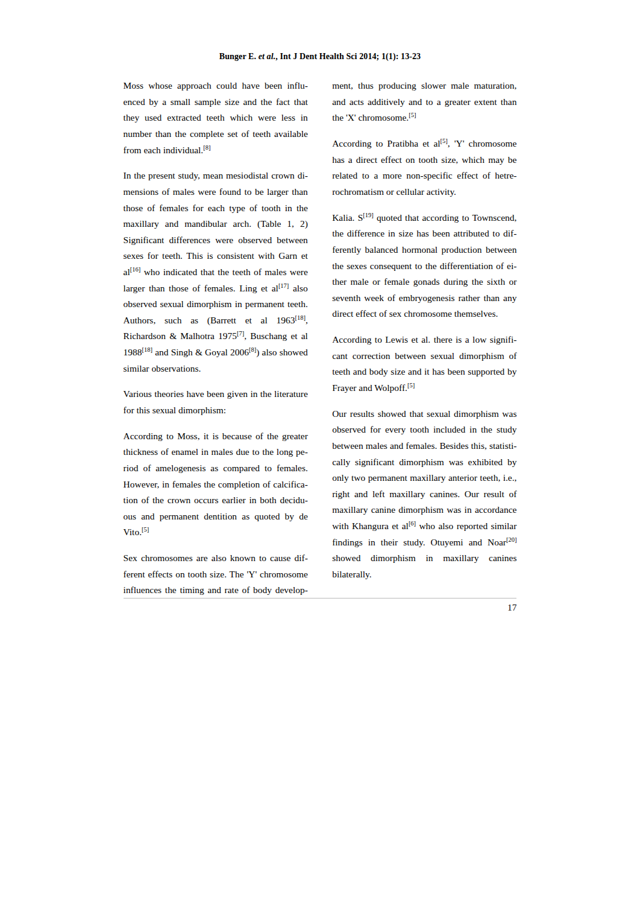Bunger E. et al., Int J Dent Health Sci 2014; 1(1): 13-23
Moss whose approach could have been influenced by a small sample size and the fact that they used extracted teeth which were less in number than the complete set of teeth available from each individual.[8]
In the present study, mean mesiodistal crown dimensions of males were found to be larger than those of females for each type of tooth in the maxillary and mandibular arch. (Table 1, 2) Significant differences were observed between sexes for teeth. This is consistent with Garn et al[16] who indicated that the teeth of males were larger than those of females. Ling et al[17] also observed sexual dimorphism in permanent teeth. Authors, such as (Barrett et al 1963[18], Richardson & Malhotra 1975[7], Buschang et al 1988[18] and Singh & Goyal 2006[8]) also showed similar observations.
Various theories have been given in the literature for this sexual dimorphism:
According to Moss, it is because of the greater thickness of enamel in males due to the long period of amelogenesis as compared to females. However, in females the completion of calcification of the crown occurs earlier in both deciduous and permanent dentition as quoted by de Vito.[5]
Sex chromosomes are also known to cause different effects on tooth size. The 'Y' chromosome influences the timing and rate of body development, thus producing slower male maturation, and acts additively and to a greater extent than the 'X' chromosome.[5]
According to Pratibha et al[5], 'Y' chromosome has a direct effect on tooth size, which may be related to a more non-specific effect of hetrerochromatism or cellular activity.
Kalia. S[19] quoted that according to Townscend, the difference in size has been attributed to differently balanced hormonal production between the sexes consequent to the differentiation of either male or female gonads during the sixth or seventh week of embryogenesis rather than any direct effect of sex chromosome themselves.
According to Lewis et al. there is a low significant correction between sexual dimorphism of teeth and body size and it has been supported by Frayer and Wolpoff.[5]
Our results showed that sexual dimorphism was observed for every tooth included in the study between males and females. Besides this, statistically significant dimorphism was exhibited by only two permanent maxillary anterior teeth, i.e., right and left maxillary canines. Our result of maxillary canine dimorphism was in accordance with Khangura et al[6] who also reported similar findings in their study. Otuyemi and Noar[20] showed dimorphism in maxillary canines bilaterally.
17